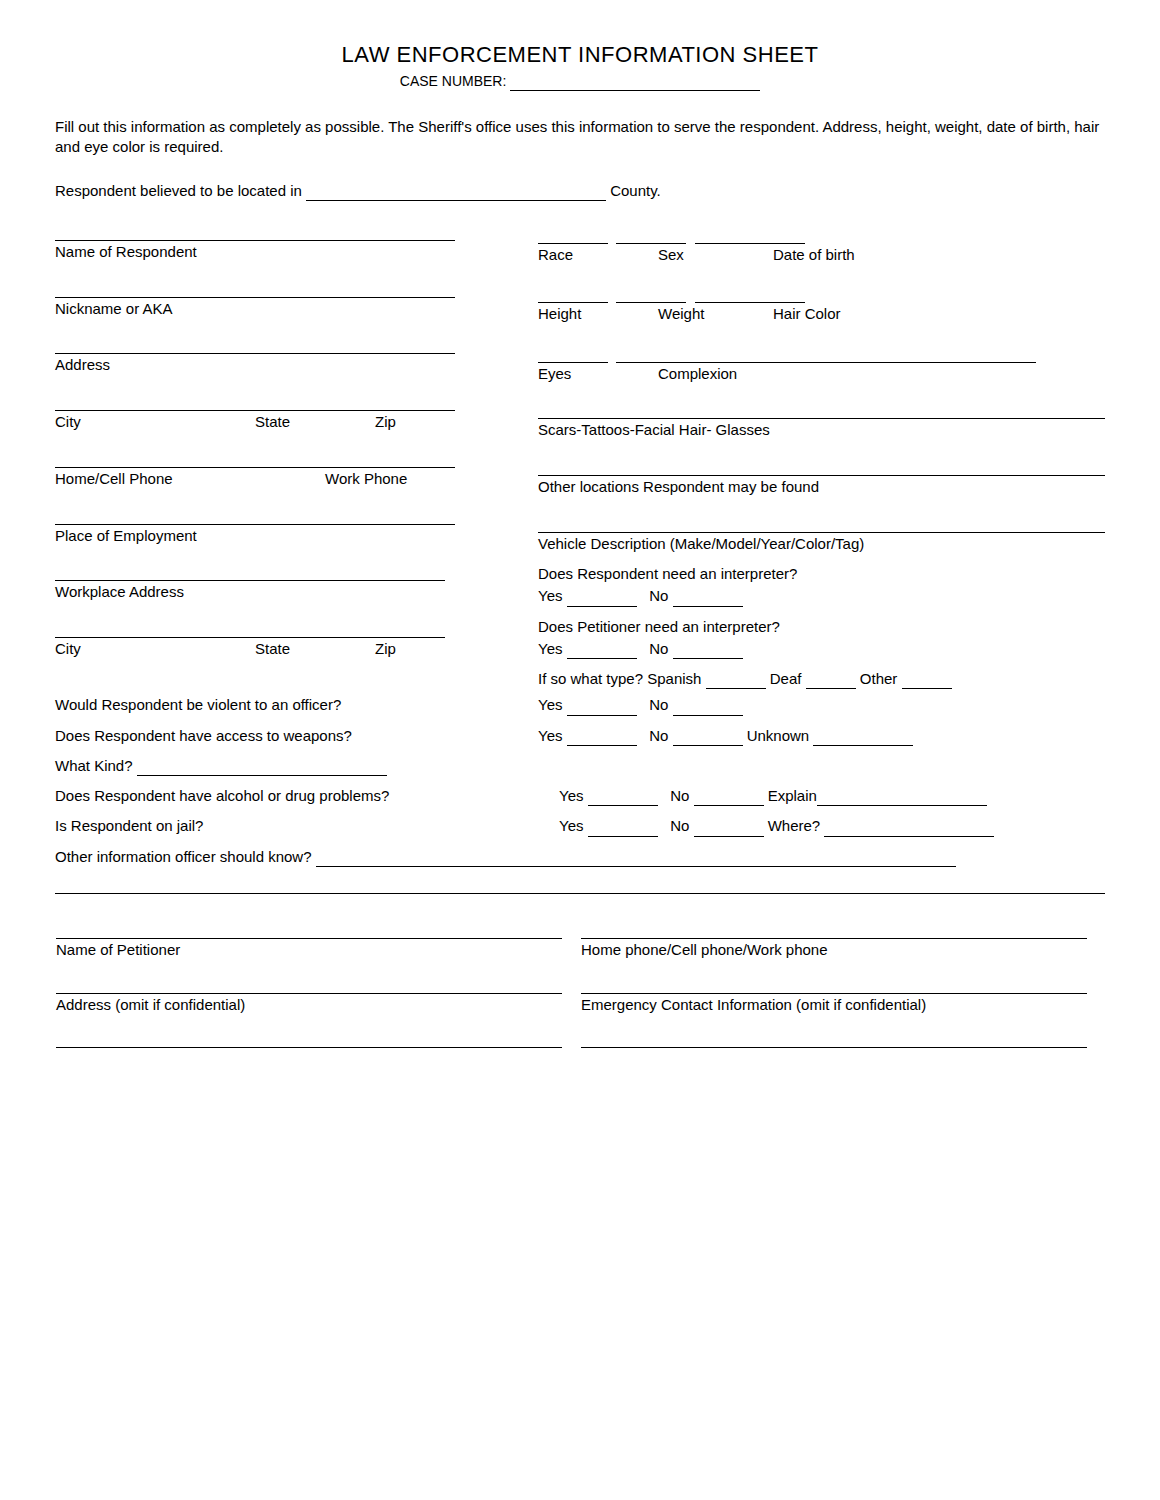LAW ENFORCEMENT INFORMATION SHEET
CASE NUMBER:
Fill out this information as completely as possible. The Sheriff's office uses this information to serve the respondent. Address, height, weight, date of birth, hair and eye color is required.
Respondent believed to be located in County.
| Name of Respondent Nickname or AKA Address City State Zip Home/Cell Phone Work Phone Place of Employment Workplace Address City State Zip | Race Sex Date of birth Height Weight Hair Color Eyes Complexion Scars-Tattoos-Facial Hair- Glasses Other locations Respondent may be found Vehicle Description (Make/Model/Year/Color/Tag) Does Respondent need an interpreter? Yes No Does Petitioner need an interpreter? Yes No If so what type? Spanish Deaf Other |
| Would Respondent be violent to an officer? | Yes No |
| Does Respondent have access to weapons? | Yes No Unknown |
What Kind?
| Does Respondent have alcohol or drug problems? | Yes No Explain |
| Is Respondent on jail? | Yes No Where? |
Other information officer should know?
| Name of Petitioner | Home phone/Cell phone/Work phone |
| Address (omit if confidential) | Emergency Contact Information (omit if confidential) |